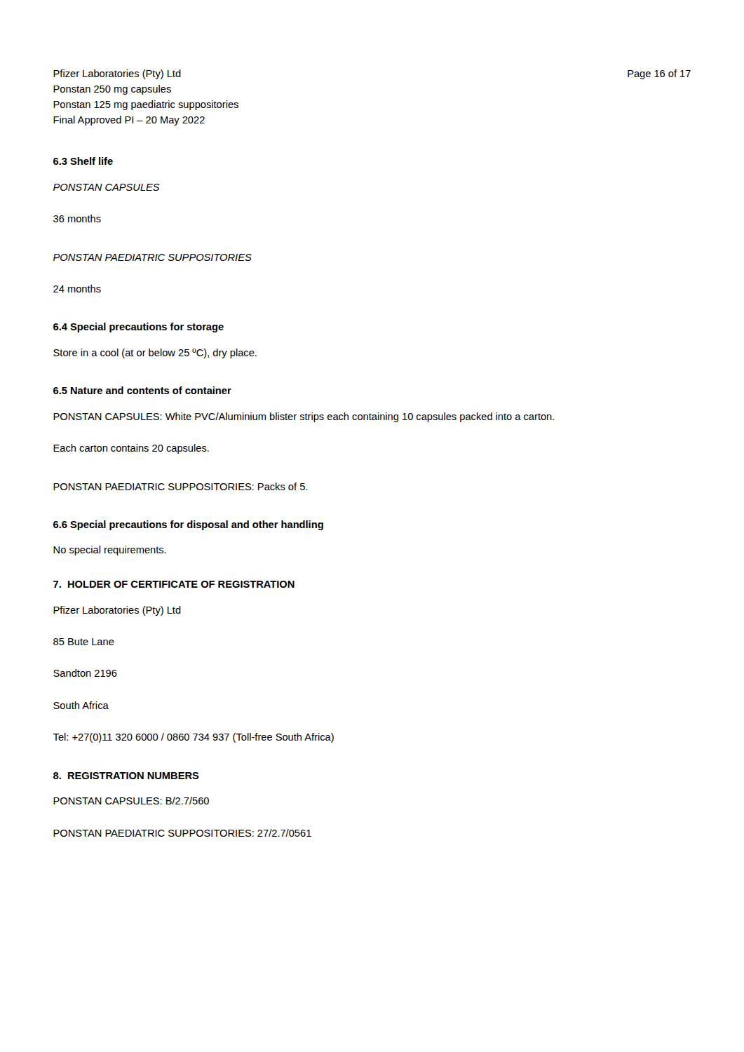Pfizer Laboratories (Pty) Ltd
Ponstan 250 mg capsules
Ponstan 125 mg paediatric suppositories
Final Approved PI – 20 May 2022
Page 16 of 17
6.3 Shelf life
PONSTAN CAPSULES
36 months
PONSTAN PAEDIATRIC SUPPOSITORIES
24 months
6.4 Special precautions for storage
Store in a cool (at or below 25 ºC), dry place.
6.5 Nature and contents of container
PONSTAN CAPSULES: White PVC/Aluminium blister strips each containing 10 capsules packed into a carton.
Each carton contains 20 capsules.
PONSTAN PAEDIATRIC SUPPOSITORIES: Packs of 5.
6.6 Special precautions for disposal and other handling
No special requirements.
7. HOLDER OF CERTIFICATE OF REGISTRATION
Pfizer Laboratories (Pty) Ltd
85 Bute Lane
Sandton 2196
South Africa
Tel: +27(0)11 320 6000 / 0860 734 937 (Toll-free South Africa)
8. REGISTRATION NUMBERS
PONSTAN CAPSULES: B/2.7/560
PONSTAN PAEDIATRIC SUPPOSITORIES: 27/2.7/0561